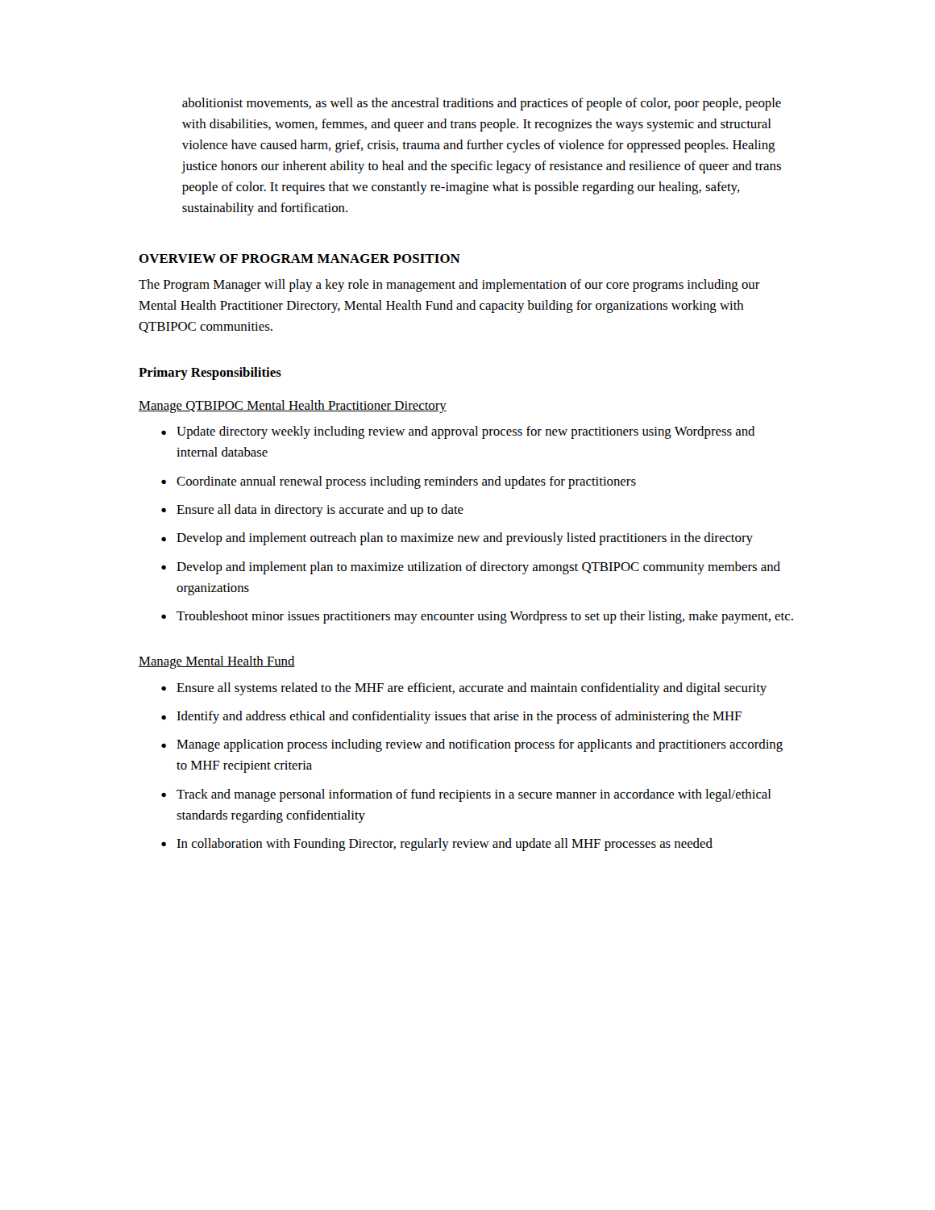abolitionist movements, as well as the ancestral traditions and practices of people of color, poor people, people with disabilities, women, femmes, and queer and trans people. It recognizes the ways systemic and structural violence have caused harm, grief, crisis, trauma and further cycles of violence for oppressed peoples. Healing justice honors our inherent ability to heal and the specific legacy of resistance and resilience of queer and trans people of color. It requires that we constantly re-imagine what is possible regarding our healing, safety, sustainability and fortification.
Overview of Program Manager Position
The Program Manager will play a key role in management and implementation of our core programs including our Mental Health Practitioner Directory, Mental Health Fund and capacity building for organizations working with QTBIPOC communities.
Primary Responsibilities
Manage QTBIPOC Mental Health Practitioner Directory
Update directory weekly including review and approval process for new practitioners using Wordpress and internal database
Coordinate annual renewal process including reminders and updates for practitioners
Ensure all data in directory is accurate and up to date
Develop and implement outreach plan to maximize new and previously listed practitioners in the directory
Develop and implement plan to maximize utilization of directory amongst QTBIPOC community members and organizations
Troubleshoot minor issues practitioners may encounter using Wordpress to set up their listing, make payment, etc.
Manage Mental Health Fund
Ensure all systems related to the MHF are efficient, accurate and maintain confidentiality and digital security
Identify and address ethical and confidentiality issues that arise in the process of administering the MHF
Manage application process including review and notification process for applicants and practitioners according to MHF recipient criteria
Track and manage personal information of fund recipients in a secure manner in accordance with legal/ethical standards regarding confidentiality
In collaboration with Founding Director, regularly review and update all MHF processes as needed